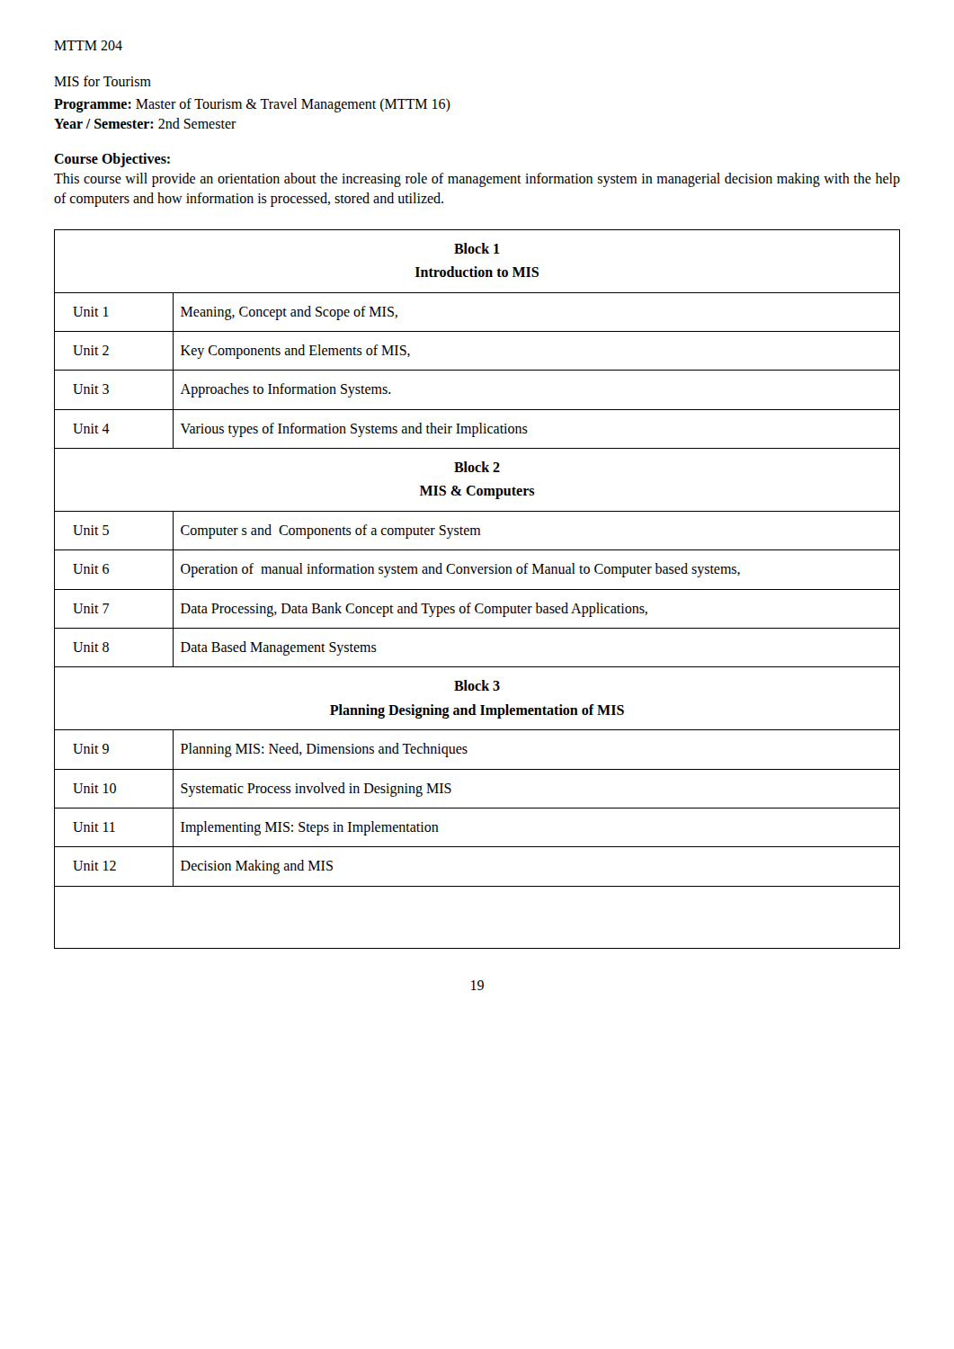MTTM 204
MIS for Tourism
Programme: Master of Tourism & Travel Management (MTTM 16)
Year / Semester: 2nd Semester
Course Objectives:
This course will provide an orientation about the increasing role of management information system in managerial decision making with the help of computers and how information is processed, stored and utilized.
| Block 1 |
| Introduction to MIS |
| Unit 1 | Meaning, Concept and Scope of MIS, |
| Unit 2 | Key Components and Elements of MIS, |
| Unit 3 | Approaches to Information Systems. |
| Unit 4 | Various types of Information Systems and their Implications |
| Block 2 |
| MIS & Computers |
| Unit 5 | Computer s and Components of a computer System |
| Unit 6 | Operation of manual information system and Conversion of Manual to Computer based systems, |
| Unit 7 | Data Processing, Data Bank Concept and Types of Computer based Applications, |
| Unit 8 | Data Based Management Systems |
| Block 3 |
| Planning Designing and Implementation of MIS |
| Unit 9 | Planning MIS: Need, Dimensions and Techniques |
| Unit 10 | Systematic Process involved in Designing MIS |
| Unit 11 | Implementing MIS: Steps in Implementation |
| Unit 12 | Decision Making and MIS |
19